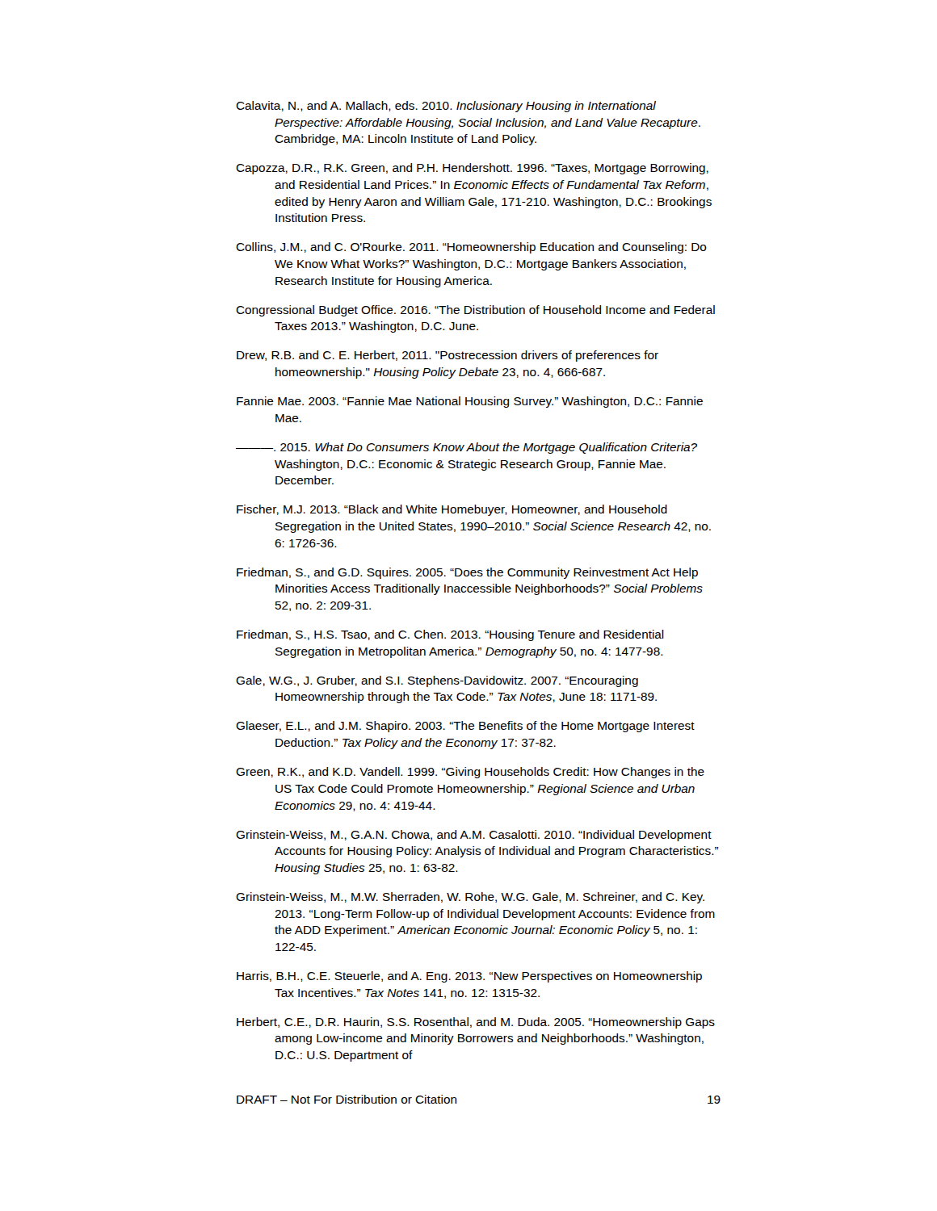Calavita, N., and A. Mallach, eds. 2010. Inclusionary Housing in International Perspective: Affordable Housing, Social Inclusion, and Land Value Recapture. Cambridge, MA: Lincoln Institute of Land Policy.
Capozza, D.R., R.K. Green, and P.H. Hendershott. 1996. “Taxes, Mortgage Borrowing, and Residential Land Prices.” In Economic Effects of Fundamental Tax Reform, edited by Henry Aaron and William Gale, 171-210. Washington, D.C.: Brookings Institution Press.
Collins, J.M., and C. O'Rourke. 2011. “Homeownership Education and Counseling: Do We Know What Works?” Washington, D.C.: Mortgage Bankers Association, Research Institute for Housing America.
Congressional Budget Office. 2016. “The Distribution of Household Income and Federal Taxes 2013.” Washington, D.C. June.
Drew, R.B. and C. E. Herbert, 2011. "Postrecession drivers of preferences for homeownership." Housing Policy Debate 23, no. 4, 666-687.
Fannie Mae. 2003. “Fannie Mae National Housing Survey.” Washington, D.C.: Fannie Mae.
———. 2015. What Do Consumers Know About the Mortgage Qualification Criteria? Washington, D.C.: Economic & Strategic Research Group, Fannie Mae. December.
Fischer, M.J. 2013. “Black and White Homebuyer, Homeowner, and Household Segregation in the United States, 1990–2010.” Social Science Research 42, no. 6: 1726-36.
Friedman, S., and G.D. Squires. 2005. “Does the Community Reinvestment Act Help Minorities Access Traditionally Inaccessible Neighborhoods?” Social Problems 52, no. 2: 209-31.
Friedman, S., H.S. Tsao, and C. Chen. 2013. “Housing Tenure and Residential Segregation in Metropolitan America.” Demography 50, no. 4: 1477-98.
Gale, W.G., J. Gruber, and S.I. Stephens-Davidowitz. 2007. “Encouraging Homeownership through the Tax Code.” Tax Notes, June 18: 1171-89.
Glaeser, E.L., and J.M. Shapiro. 2003. “The Benefits of the Home Mortgage Interest Deduction.” Tax Policy and the Economy 17: 37-82.
Green, R.K., and K.D. Vandell. 1999. “Giving Households Credit: How Changes in the US Tax Code Could Promote Homeownership.” Regional Science and Urban Economics 29, no. 4: 419-44.
Grinstein-Weiss, M., G.A.N. Chowa, and A.M. Casalotti. 2010. “Individual Development Accounts for Housing Policy: Analysis of Individual and Program Characteristics.” Housing Studies 25, no. 1: 63-82.
Grinstein-Weiss, M., M.W. Sherraden, W. Rohe, W.G. Gale, M. Schreiner, and C. Key. 2013. “Long-Term Follow-up of Individual Development Accounts: Evidence from the ADD Experiment.” American Economic Journal: Economic Policy 5, no. 1: 122-45.
Harris, B.H., C.E. Steuerle, and A. Eng. 2013. “New Perspectives on Homeownership Tax Incentives.” Tax Notes 141, no. 12: 1315-32.
Herbert, C.E., D.R. Haurin, S.S. Rosenthal, and M. Duda. 2005. “Homeownership Gaps among Low-income and Minority Borrowers and Neighborhoods.” Washington, D.C.: U.S. Department of
DRAFT – Not For Distribution or Citation 19